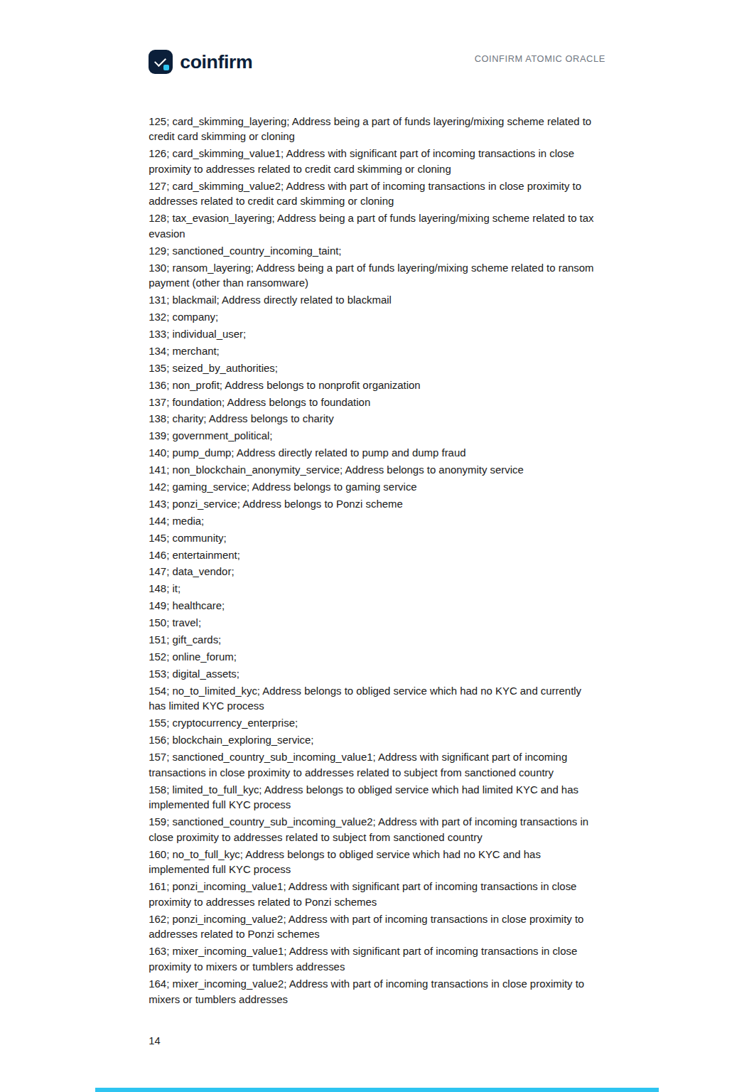coinfirm
Coinfirm Atomic Oracle
125; card_skimming_layering; Address being a part of funds layering/mixing scheme related to credit card skimming or cloning
126; card_skimming_value1; Address with significant part of incoming transactions in close proximity to addresses related to credit card skimming or cloning
127; card_skimming_value2; Address with part of incoming transactions in close proximity to addresses related to credit card skimming or cloning
128; tax_evasion_layering; Address being a part of funds layering/mixing scheme related to tax evasion
129; sanctioned_country_incoming_taint;
130; ransom_layering; Address being a part of funds layering/mixing scheme related to ransom payment (other than ransomware)
131; blackmail; Address directly related to blackmail
132; company;
133; individual_user;
134; merchant;
135; seized_by_authorities;
136; non_profit; Address belongs to nonprofit organization
137; foundation; Address belongs to foundation
138; charity; Address belongs to charity
139; government_political;
140; pump_dump; Address directly related to pump and dump fraud
141; non_blockchain_anonymity_service; Address belongs to anonymity service
142; gaming_service; Address belongs to gaming service
143; ponzi_service; Address belongs to Ponzi scheme
144; media;
145; community;
146; entertainment;
147; data_vendor;
148; it;
149; healthcare;
150; travel;
151; gift_cards;
152; online_forum;
153; digital_assets;
154; no_to_limited_kyc; Address belongs to obliged service which had no KYC and currently has limited KYC process
155; cryptocurrency_enterprise;
156; blockchain_exploring_service;
157; sanctioned_country_sub_incoming_value1; Address with significant part of incoming transactions in close proximity to addresses related to subject from sanctioned country
158; limited_to_full_kyc; Address belongs to obliged service which had limited KYC and has implemented full KYC process
159; sanctioned_country_sub_incoming_value2; Address with part of incoming transactions in close proximity to addresses related to subject from sanctioned country
160; no_to_full_kyc; Address belongs to obliged service which had no KYC and has implemented full KYC process
161; ponzi_incoming_value1; Address with significant part of incoming transactions in close proximity to addresses related to Ponzi schemes
162; ponzi_incoming_value2; Address with part of incoming transactions in close proximity to addresses related to Ponzi schemes
163; mixer_incoming_value1; Address with significant part of incoming transactions in close proximity to mixers or tumblers addresses
164; mixer_incoming_value2; Address with part of incoming transactions in close proximity to mixers or tumblers addresses
14